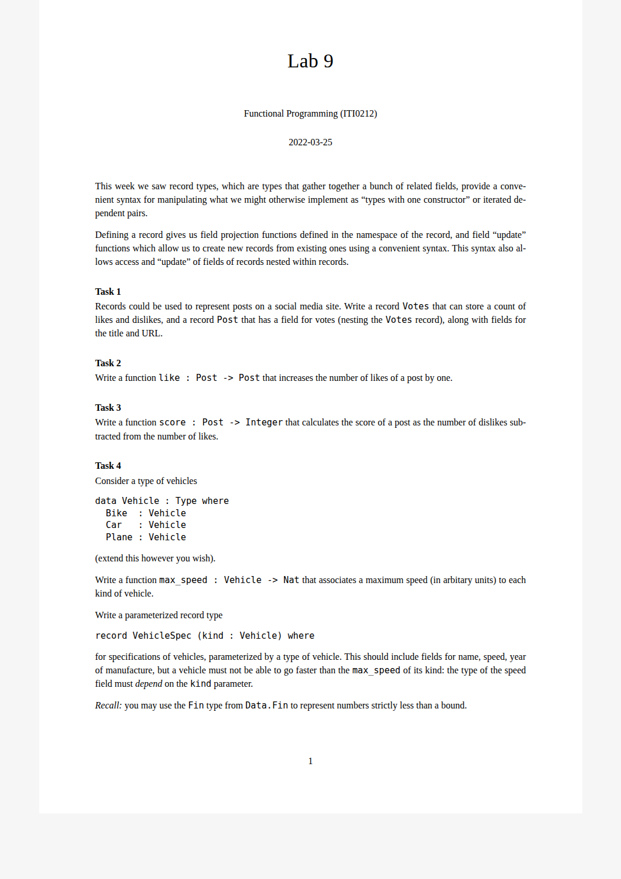Lab 9
Functional Programming (ITI0212)
2022-03-25
This week we saw record types, which are types that gather together a bunch of related fields, provide a convenient syntax for manipulating what we might otherwise implement as “types with one constructor” or iterated dependent pairs.
Defining a record gives us field projection functions defined in the namespace of the record, and field “update” functions which allow us to create new records from existing ones using a convenient syntax. This syntax also allows access and “update” of fields of records nested within records.
Task 1
Records could be used to represent posts on a social media site. Write a record Votes that can store a count of likes and dislikes, and a record Post that has a field for votes (nesting the Votes record), along with fields for the title and URL.
Task 2
Write a function like : Post -> Post that increases the number of likes of a post by one.
Task 3
Write a function score : Post -> Integer that calculates the score of a post as the number of dislikes subtracted from the number of likes.
Task 4
Consider a type of vehicles
data Vehicle : Type where
  Bike  : Vehicle
  Car   : Vehicle
  Plane : Vehicle
(extend this however you wish).
Write a function max_speed : Vehicle -> Nat that associates a maximum speed (in arbitary units) to each kind of vehicle.
Write a parameterized record type
record VehicleSpec (kind : Vehicle) where
for specifications of vehicles, parameterized by a type of vehicle. This should include fields for name, speed, year of manufacture, but a vehicle must not be able to go faster than the max_speed of its kind: the type of the speed field must depend on the kind parameter.
Recall: you may use the Fin type from Data.Fin to represent numbers strictly less than a bound.
1